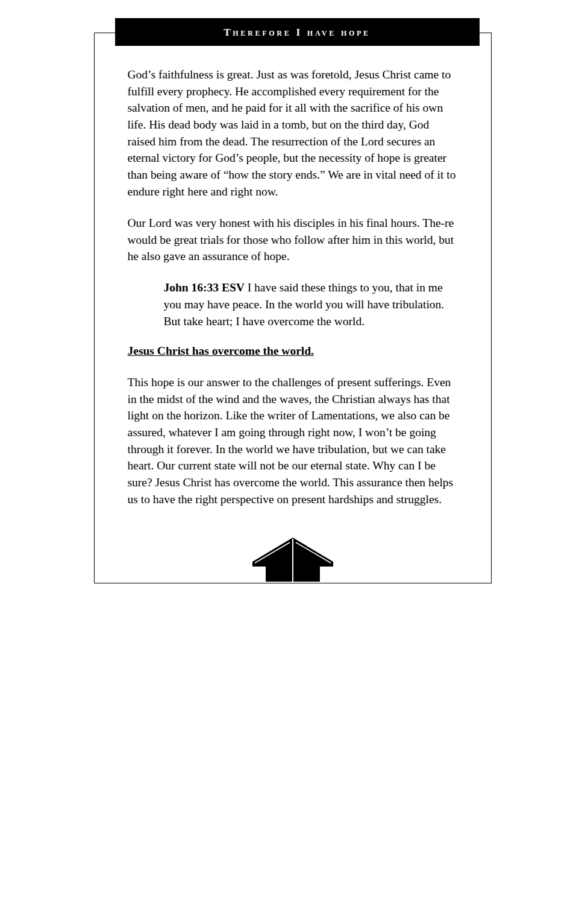Therefore I have hope
God’s faithfulness is great. Just as was foretold, Jesus Christ came to fulfill every prophecy. He accomplished every requirement for the salvation of men, and he paid for it all with the sacrifice of his own life. His dead body was laid in a tomb, but on the third day, God raised him from the dead. The resurrection of the Lord secures an eternal victory for God’s people, but the necessity of hope is greater than being aware of “how the story ends.” We are in vital need of it to endure right here and right now.
Our Lord was very honest with his disciples in his final hours. The-re would be great trials for those who follow after him in this world, but he also gave an assurance of hope.
John 16:33 ESV I have said these things to you, that in me you may have peace. In the world you will have tribulation. But take heart; I have overcome the world.
Jesus Christ has overcome the world.
This hope is our answer to the challenges of present sufferings. Even in the midst of the wind and the waves, the Christian always has that light on the horizon. Like the writer of Lamentations, we also can be assured, whatever I am going through right now, I won’t be going through it forever. In the world we have tribulation, but we can take heart. Our current state will not be our eternal state. Why can I be sure? Jesus Christ has overcome the world. This assurance then helps us to have the right perspective on present hardships and struggles.